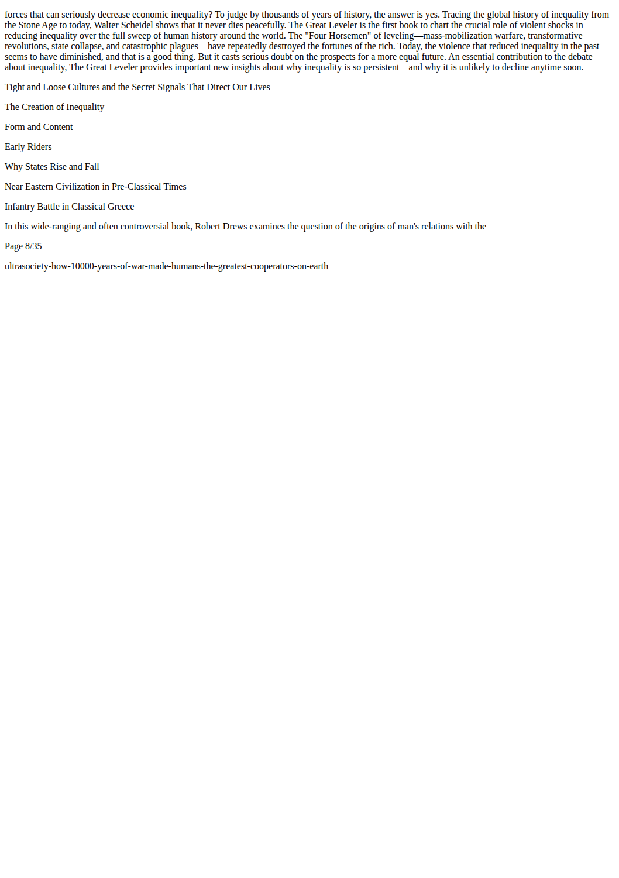forces that can seriously decrease economic inequality? To judge by thousands of years of history, the answer is yes. Tracing the global history of inequality from the Stone Age to today, Walter Scheidel shows that it never dies peacefully. The Great Leveler is the first book to chart the crucial role of violent shocks in reducing inequality over the full sweep of human history around the world. The "Four Horsemen" of leveling—mass-mobilization warfare, transformative revolutions, state collapse, and catastrophic plagues—have repeatedly destroyed the fortunes of the rich. Today, the violence that reduced inequality in the past seems to have diminished, and that is a good thing. But it casts serious doubt on the prospects for a more equal future. An essential contribution to the debate about inequality, The Great Leveler provides important new insights about why inequality is so persistent—and why it is unlikely to decline anytime soon.
Tight and Loose Cultures and the Secret Signals That Direct Our Lives
The Creation of Inequality
Form and Content
Early Riders
Why States Rise and Fall
Near Eastern Civilization in Pre-Classical Times
Infantry Battle in Classical Greece
In this wide-ranging and often controversial book, Robert Drews examines the question of the origins of man's relations with the
Page 8/35
ultrasociety-how-10000-years-of-war-made-humans-the-greatest-cooperators-on-earth